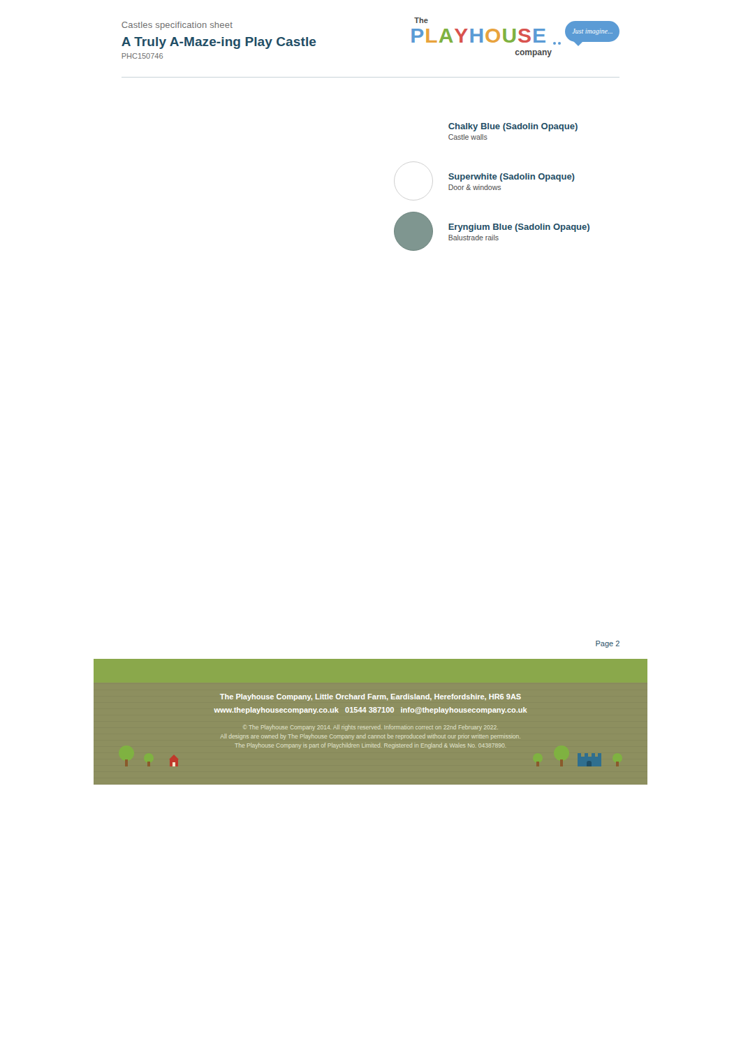Castles specification sheet
A Truly A-Maze-ing Play Castle
PHC150746
The PLAYHOUSE ™ company Just imagine...
Chalky Blue (Sadolin Opaque)
Castle walls
Superwhite (Sadolin Opaque)
Door & windows
Eryngium Blue (Sadolin Opaque)
Balustrade rails
Page 2
The Playhouse Company, Little Orchard Farm, Eardisland, Herefordshire, HR6 9AS
www.theplayhousecompany.co.uk 01544 387100 info@theplayhousecompany.co.uk
© The Playhouse Company 2014. All rights reserved. Information correct on 22nd February 2022.
All designs are owned by The Playhouse Company and cannot be reproduced without our prior written permission.
The Playhouse Company is part of Playchildren Limited. Registered in England & Wales No. 04387890.